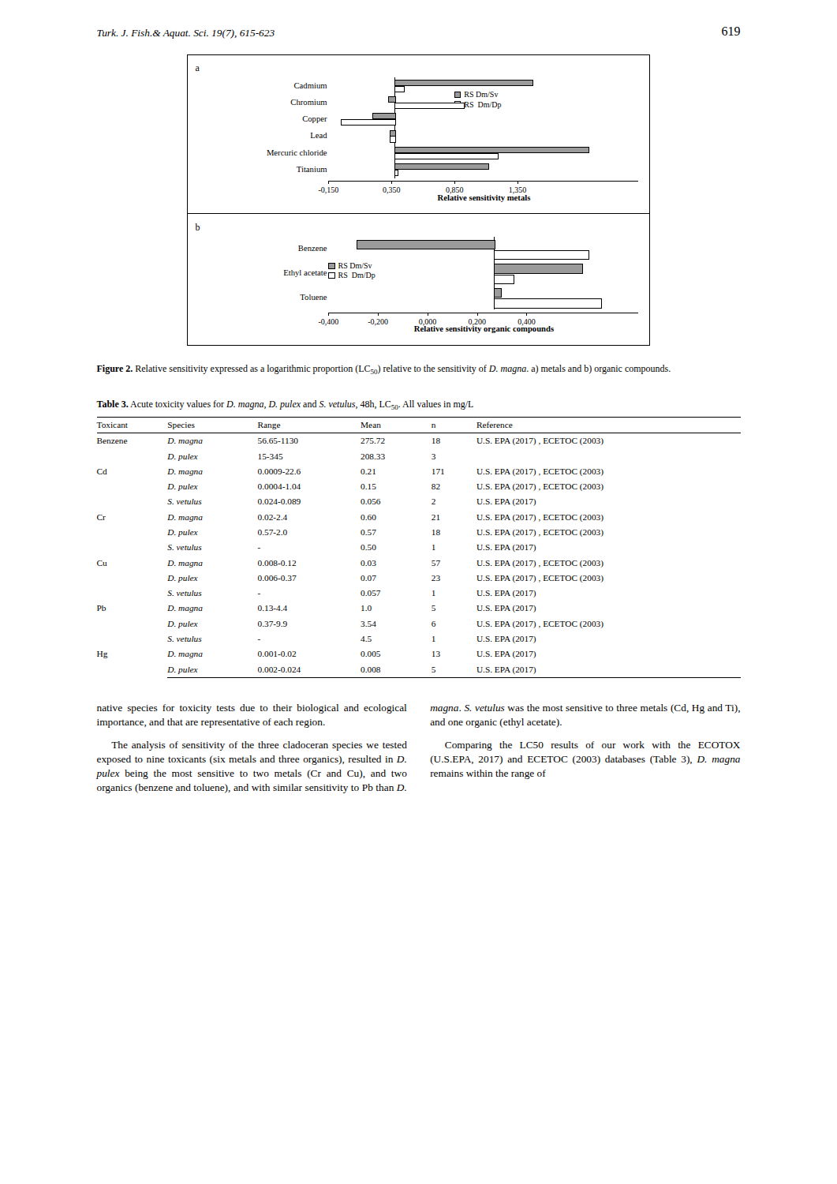Turk. J. Fish.& Aquat. Sci. 19(7), 615-623
619
a
RS Dm/Sv
RS Dm/Dp
Cadmium
Chromium
Copper
Lead
Mercuric chloride
Titanium
-0,150
0,350
0,850
1,350
Relative sensitivity metals
b
Benzene
Ethyl acetate
RS Dm/Sv
RS Dm/Dp
Toluene
-0,400
-0,200
0,000
0,200
0,400
Relative sensitivity organic compounds
Figure 2. Relative sensitivity expressed as a logarithmic proportion (LC50) relative to the sensitivity of D. magna. a) metals and b) organic compounds.
Table 3. Acute toxicity values for D. magna, D. pulex and S. vetulus, 48h, LC50. All values in mg/L
| Toxicant | Species | Range | Mean | n | Reference |
| --- | --- | --- | --- | --- | --- |
| Benzene | D. magna | 56.65-1130 | 275.72 | 18 | U.S. EPA (2017) , ECETOC (2003) |
| D. pulex | 15-345 | 208.33 | 3 | |
| Cd | D. magna | 0.0009-22.6 | 0.21 | 171 | U.S. EPA (2017) , ECETOC (2003) |
| D. pulex | 0.0004-1.04 | 0.15 | 82 | U.S. EPA (2017) , ECETOC (2003) |
| S. vetulus | 0.024-0.089 | 0.056 | 2 | U.S. EPA (2017) |
| Cr | D. magna | 0.02-2.4 | 0.60 | 21 | U.S. EPA (2017) , ECETOC (2003) |
| D. pulex | 0.57-2.0 | 0.57 | 18 | U.S. EPA (2017) , ECETOC (2003) |
| S. vetulus | - | 0.50 | 1 | U.S. EPA (2017) |
| Cu | D. magna | 0.008-0.12 | 0.03 | 57 | U.S. EPA (2017) , ECETOC (2003) |
| D. pulex | 0.006-0.37 | 0.07 | 23 | U.S. EPA (2017) , ECETOC (2003) |
| S. vetulus | - | 0.057 | 1 | U.S. EPA (2017) |
| Pb | D. magna | 0.13-4.4 | 1.0 | 5 | U.S. EPA (2017) |
| D. pulex | 0.37-9.9 | 3.54 | 6 | U.S. EPA (2017) , ECETOC (2003) |
| S. vetulus | - | 4.5 | 1 | U.S. EPA (2017) |
| Hg | D. magna | 0.001-0.02 | 0.005 | 13 | U.S. EPA (2017) |
| D. pulex | 0.002-0.024 | 0.008 | 5 | U.S. EPA (2017) |
native species for toxicity tests due to their biological and ecological importance, and that are representative of each region.
The analysis of sensitivity of the three cladoceran species we tested exposed to nine toxicants (six metals and three organics), resulted in D. pulex being the most sensitive to two metals (Cr and Cu), and two organics (benzene and toluene), and with similar sensitivity to Pb than D. magna. S. vetulus was the most sensitive to three metals (Cd, Hg and Ti), and one organic (ethyl acetate).
Comparing the LC50 results of our work with the ECOTOX (U.S.EPA, 2017) and ECETOC (2003) databases (Table 3), D. magna remains within the range of